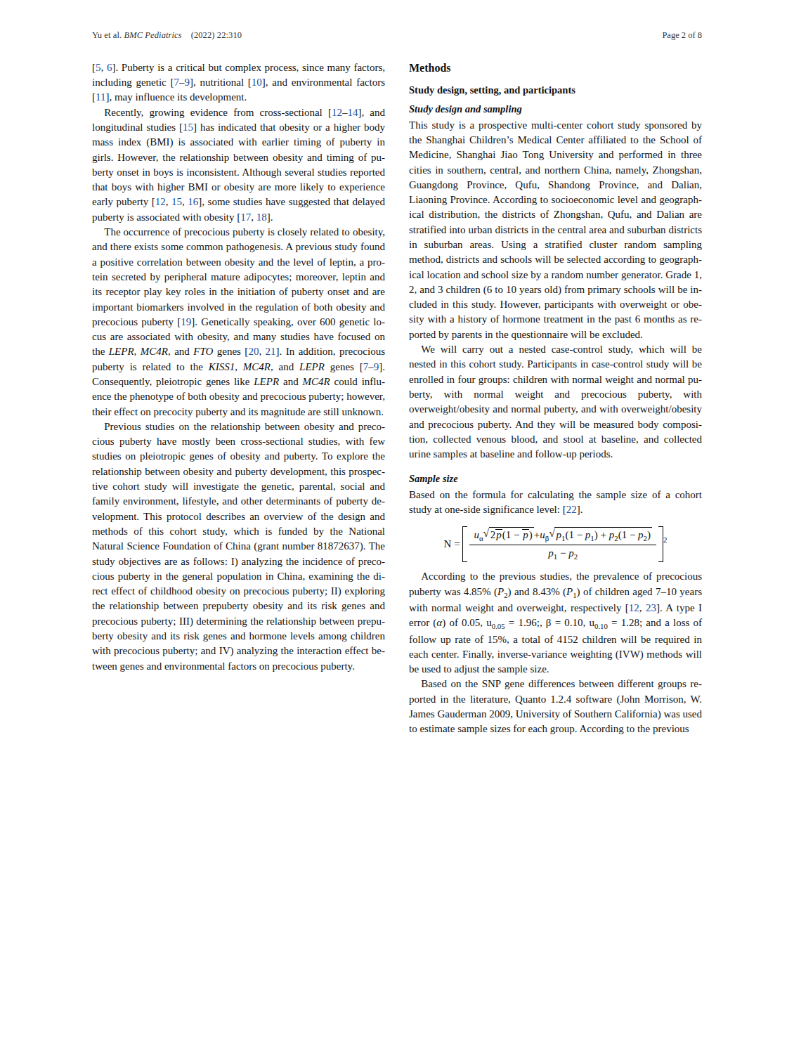Yu et al. BMC Pediatrics (2022) 22:310
Page 2 of 8
[5, 6]. Puberty is a critical but complex process, since many factors, including genetic [7–9], nutritional [10], and environmental factors [11], may influence its development.
Recently, growing evidence from cross-sectional [12–14], and longitudinal studies [15] has indicated that obesity or a higher body mass index (BMI) is associated with earlier timing of puberty in girls. However, the relationship between obesity and timing of puberty onset in boys is inconsistent. Although several studies reported that boys with higher BMI or obesity are more likely to experience early puberty [12, 15, 16], some studies have suggested that delayed puberty is associated with obesity [17, 18].
The occurrence of precocious puberty is closely related to obesity, and there exists some common pathogenesis. A previous study found a positive correlation between obesity and the level of leptin, a protein secreted by peripheral mature adipocytes; moreover, leptin and its receptor play key roles in the initiation of puberty onset and are important biomarkers involved in the regulation of both obesity and precocious puberty [19]. Genetically speaking, over 600 genetic locus are associated with obesity, and many studies have focused on the LEPR, MC4R, and FTO genes [20, 21]. In addition, precocious puberty is related to the KISS1, MC4R, and LEPR genes [7–9]. Consequently, pleiotropic genes like LEPR and MC4R could influence the phenotype of both obesity and precocious puberty; however, their effect on precocity puberty and its magnitude are still unknown.
Previous studies on the relationship between obesity and precocious puberty have mostly been cross-sectional studies, with few studies on pleiotropic genes of obesity and puberty. To explore the relationship between obesity and puberty development, this prospective cohort study will investigate the genetic, parental, social and family environment, lifestyle, and other determinants of puberty development. This protocol describes an overview of the design and methods of this cohort study, which is funded by the National Natural Science Foundation of China (grant number 81872637). The study objectives are as follows: I) analyzing the incidence of precocious puberty in the general population in China, examining the direct effect of childhood obesity on precocious puberty; II) exploring the relationship between prepuberty obesity and its risk genes and precocious puberty; III) determining the relationship between prepuberty obesity and its risk genes and hormone levels among children with precocious puberty; and IV) analyzing the interaction effect between genes and environmental factors on precocious puberty.
Methods
Study design, setting, and participants
Study design and sampling
This study is a prospective multi-center cohort study sponsored by the Shanghai Children’s Medical Center affiliated to the School of Medicine, Shanghai Jiao Tong University and performed in three cities in southern, central, and northern China, namely, Zhongshan, Guangdong Province, Qufu, Shandong Province, and Dalian, Liaoning Province. According to socioeconomic level and geographical distribution, the districts of Zhongshan, Qufu, and Dalian are stratified into urban districts in the central area and suburban districts in suburban areas. Using a stratified cluster random sampling method, districts and schools will be selected according to geographical location and school size by a random number generator. Grade 1, 2, and 3 children (6 to 10 years old) from primary schools will be included in this study. However, participants with overweight or obesity with a history of hormone treatment in the past 6 months as reported by parents in the questionnaire will be excluded.
We will carry out a nested case-control study, which will be nested in this cohort study. Participants in case-control study will be enrolled in four groups: children with normal weight and normal puberty, with normal weight and precocious puberty, with overweight/obesity and normal puberty, and with overweight/obesity and precocious puberty. And they will be measured body composition, collected venous blood, and stool at baseline, and collected urine samples at baseline and follow-up periods.
Sample size
Based on the formula for calculating the sample size of a cohort study at one-side significance level: [22].
N = uα 2p(1 − p)+uβp 1(1 − p 1) + p 2(1 − p 2) p 1 − p 22
According to the previous studies, the prevalence of precocious puberty was 4.85% (P 2) and 8.43% (P 1) of children aged 7–10 years with normal weight and overweight, respectively [12, 23]. A type I error (α) of 0.05, u0.05 = 1.96;, β = 0.10, u0.10 = 1.28; and a loss of follow up rate of 15%, a total of 4152 children will be required in each center. Finally, inverse-variance weighting (IVW) methods will be used to adjust the sample size.
Based on the SNP gene differences between different groups reported in the literature, Quanto 1.2.4 software (John Morrison, W. James Gauderman 2009, University of Southern California) was used to estimate sample sizes for each group. According to the previous